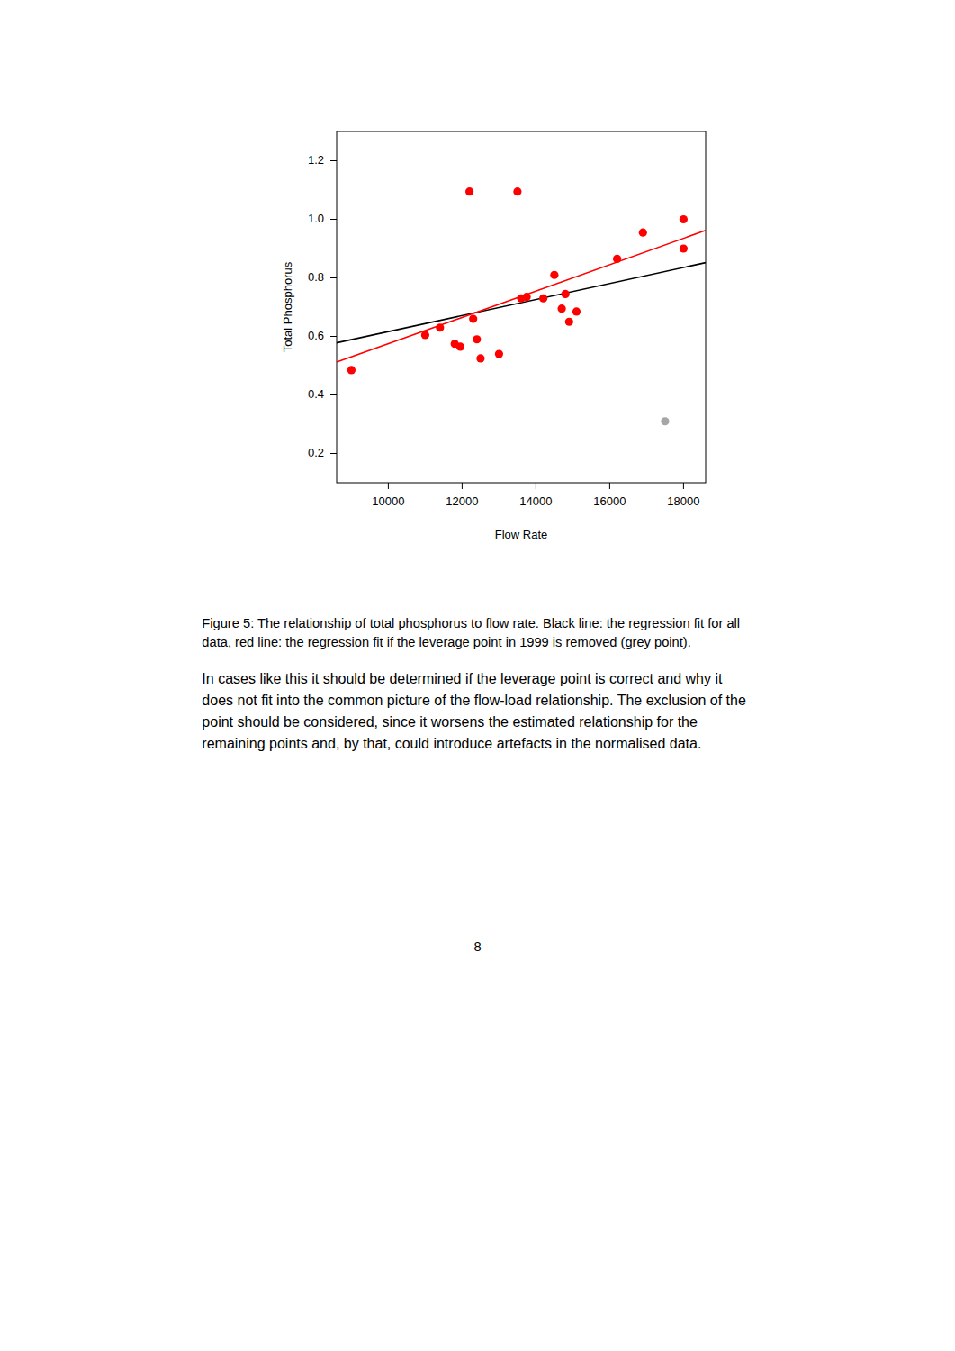Chart reconstruction. Data coordinate system: x: Flow Rate, plotted range approx 8600 .. 18600 y: Total Phosphorus, plotted range approx 0.10 .. 1.30 SVG plot box: x from 150 to 560 px, y from 40 (top) to 430 (bottom) The relationship of total phosphorus to flow rate Red points show annual data; one grey point near flow rate 17500 and phosphorus 0.31 is a leverage point. A black regression line fitted to all data rises gently from about 0.58 to 0.85; a red regression line fitted without the grey point rises more steeply from about 0.52 to 0.95. 0.2 0.4 0.6 0.8 1.0 1.2 Total Phosphorus 10000 12000 14000 16000 18000 Flow Rate
Figure 5: The relationship of total phosphorus to flow rate. Black line: the regression fit for all data, red line: the regression fit if the leverage point in 1999 is removed (grey point).
In cases like this it should be determined if the leverage point is correct and why it does not fit into the common picture of the flow-load relationship. The exclusion of the point should be considered, since it worsens the estimated relationship for the remaining points and, by that, could introduce artefacts in the normalised data.
8